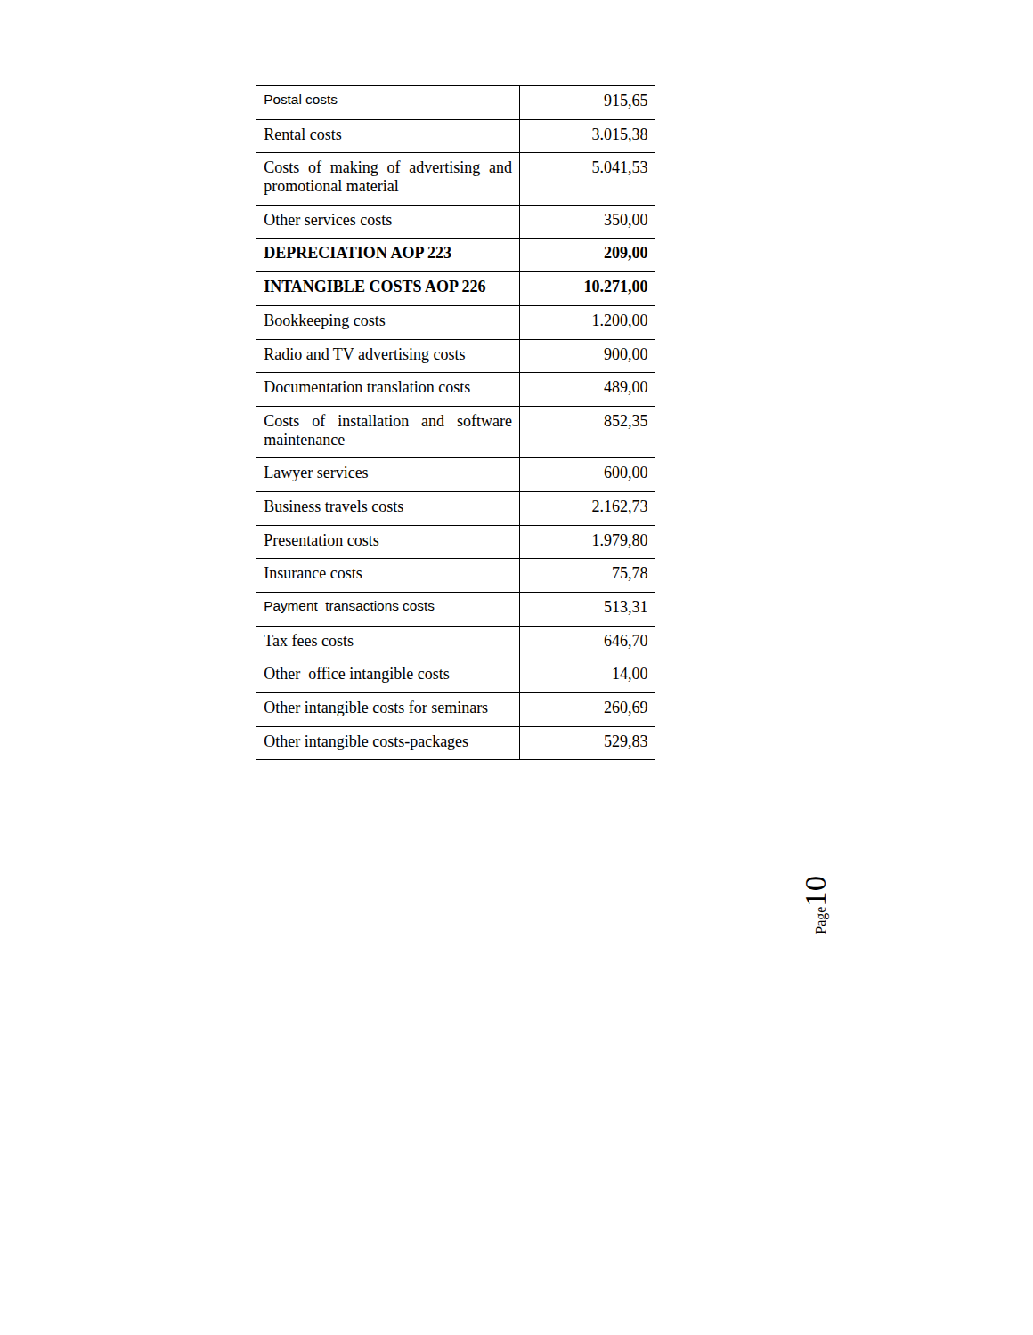| Postal costs | 915,65 |
| Rental costs | 3.015,38 |
| Costs of making of advertising and promotional material | 5.041,53 |
| Other services costs | 350,00 |
| DEPRECIATION AOP 223 | 209,00 |
| INTANGIBLE COSTS AOP 226 | 10.271,00 |
| Bookkeeping costs | 1.200,00 |
| Radio and TV advertising costs | 900,00 |
| Documentation translation costs | 489,00 |
| Costs of installation and software maintenance | 852,35 |
| Lawyer services | 600,00 |
| Business travels costs | 2.162,73 |
| Presentation costs | 1.979,80 |
| Insurance costs | 75,78 |
| Payment transactions costs | 513,31 |
| Tax fees costs | 646,70 |
| Other office intangible costs | 14,00 |
| Other intangible costs for seminars | 260,69 |
| Other intangible costs-packages | 529,83 |
Page10